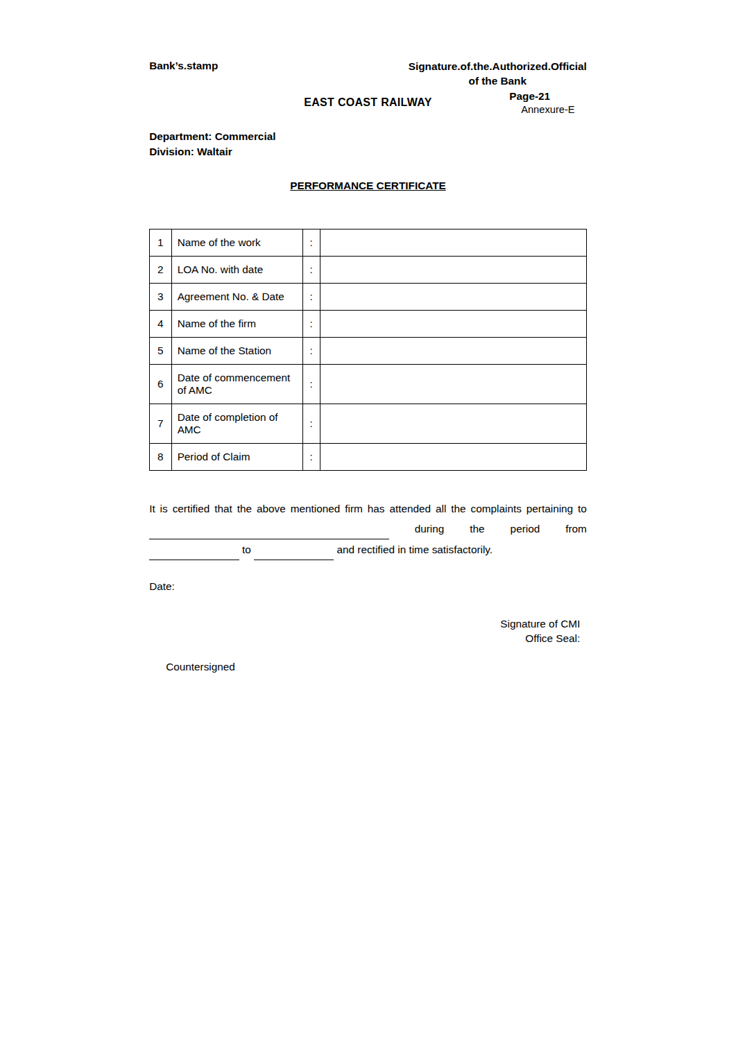Bank’s.stamp
Signature.of.the.Authorized.Official
of the Bank
Page-21
Annexure-E
EAST COAST RAILWAY
Department: Commercial
Division: Waltair
PERFORMANCE CERTIFICATE
| 1 | Name of the work | : | |
| 2 | LOA No. with date | : | |
| 3 | Agreement No. & Date | : | |
| 4 | Name of the firm | : | |
| 5 | Name of the Station | : | |
| 6 | Date of commencement of AMC | : | |
| 7 | Date of completion of AMC | : | |
| 8 | Period of Claim | : | |
It is certified that the above mentioned firm has attended all the complaints pertaining to during the period from to and rectified in time satisfactorily.
Date:
Signature of CMI
Office Seal:
Countersigned